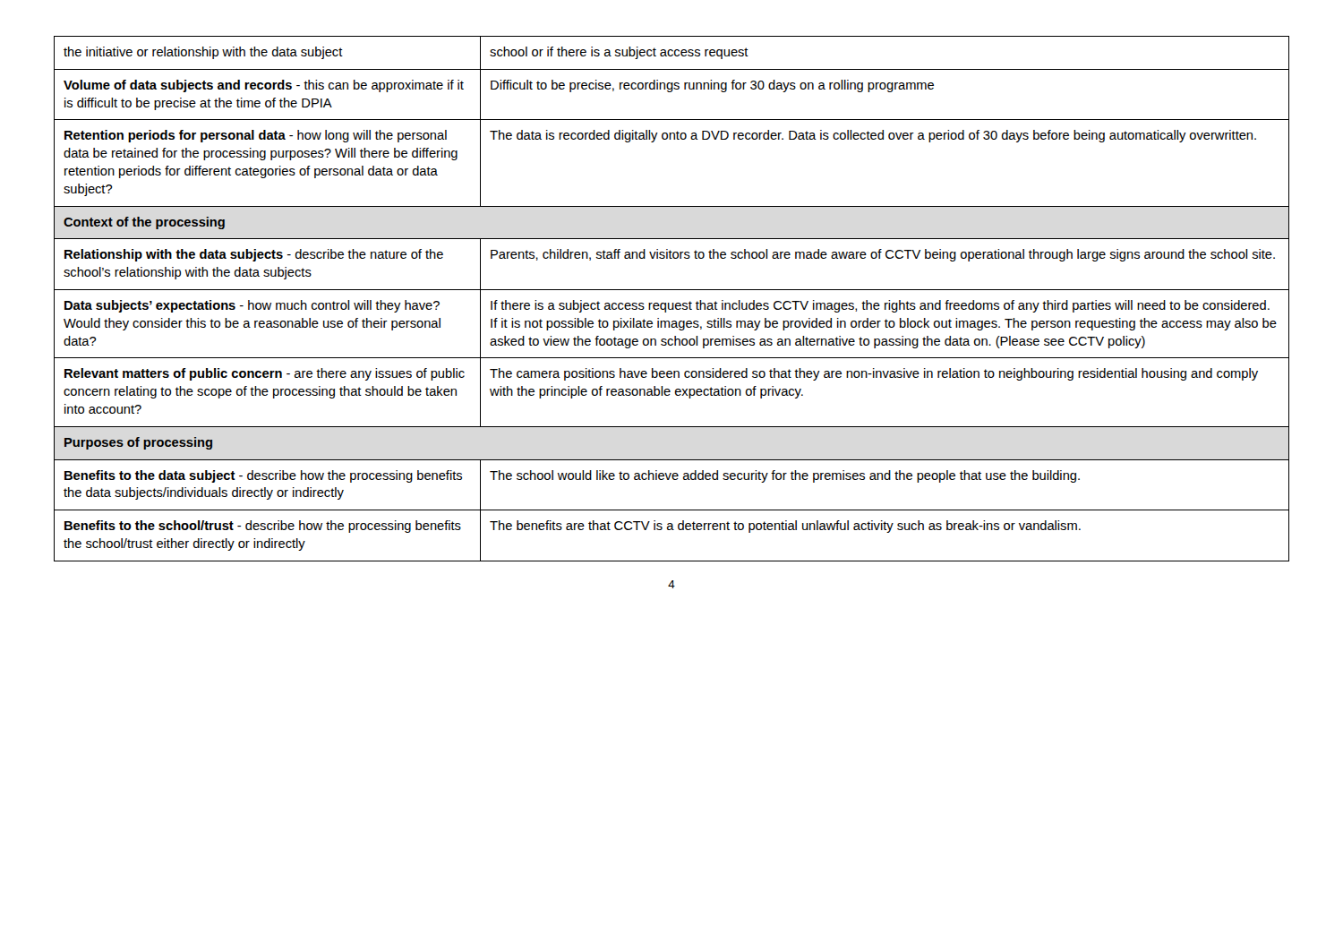| the initiative or relationship with the data subject | school or if there is a subject access request |
| Volume of data subjects and records - this can be approximate if it is difficult to be precise at the time of the DPIA | Difficult to be precise, recordings running for 30 days on a rolling programme |
| Retention periods for personal data - how long will the personal data be retained for the processing purposes? Will there be differing retention periods for different categories of personal data or data subject? | The data is recorded digitally onto a DVD recorder. Data is collected over a period of 30 days before being automatically overwritten. |
| Context of the processing |
| Relationship with the data subjects - describe the nature of the school’s relationship with the data subjects | Parents, children, staff and visitors to the school are made aware of CCTV being operational through large signs around the school site. |
| Data subjects’ expectations - how much control will they have? Would they consider this to be a reasonable use of their personal data? | If there is a subject access request that includes CCTV images, the rights and freedoms of any third parties will need to be considered. If it is not possible to pixilate images, stills may be provided in order to block out images. The person requesting the access may also be asked to view the footage on school premises as an alternative to passing the data on. (Please see CCTV policy) |
| Relevant matters of public concern - are there any issues of public concern relating to the scope of the processing that should be taken into account? | The camera positions have been considered so that they are non-invasive in relation to neighbouring residential housing and comply with the principle of reasonable expectation of privacy. |
| Purposes of processing |
| Benefits to the data subject - describe how the processing benefits the data subjects/individuals directly or indirectly | The school would like to achieve added security for the premises and the people that use the building. |
| Benefits to the school/trust - describe how the processing benefits the school/trust either directly or indirectly | The benefits are that CCTV is a deterrent to potential unlawful activity such as break-ins or vandalism. |
4